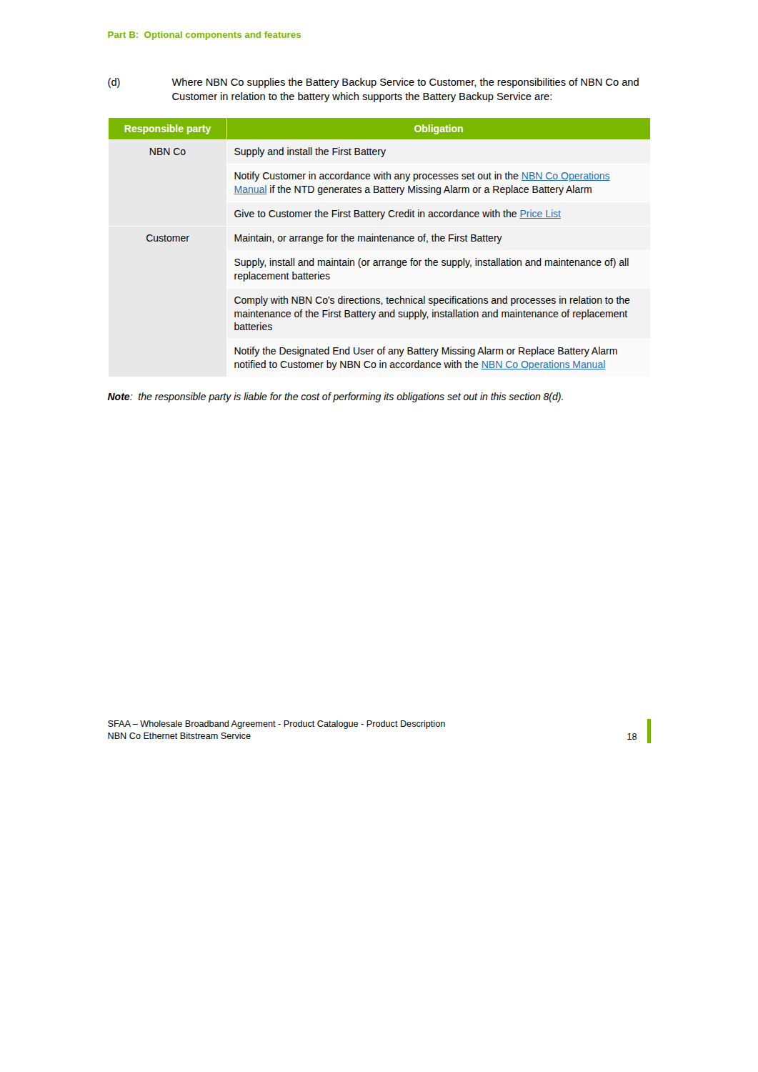Part B: Optional components and features
(d)
Where NBN Co supplies the Battery Backup Service to Customer, the responsibilities of NBN Co and Customer in relation to the battery which supports the Battery Backup Service are:
| Responsible party | Obligation |
| --- | --- |
| NBN Co | Supply and install the First Battery |
| Notify Customer in accordance with any processes set out in the NBN Co Operations Manual if the NTD generates a Battery Missing Alarm or a Replace Battery Alarm |
| Give to Customer the First Battery Credit in accordance with the Price List |
| Customer | Maintain, or arrange for the maintenance of, the First Battery |
| Supply, install and maintain (or arrange for the supply, installation and maintenance of) all replacement batteries |
| Comply with NBN Co's directions, technical specifications and processes in relation to the maintenance of the First Battery and supply, installation and maintenance of replacement batteries |
| Notify the Designated End User of any Battery Missing Alarm or Replace Battery Alarm notified to Customer by NBN Co in accordance with the NBN Co Operations Manual |
Note: the responsible party is liable for the cost of performing its obligations set out in this section 8(d).
SFAA – Wholesale Broadband Agreement - Product Catalogue - Product Description
NBN Co Ethernet Bitstream Service
18